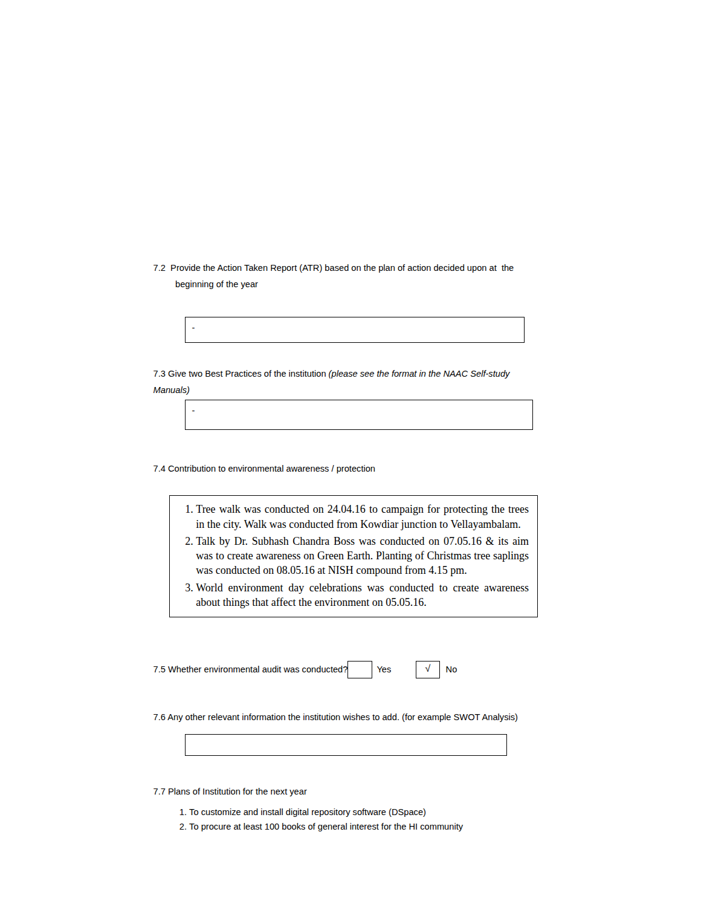7.2 Provide the Action Taken Report (ATR) based on the plan of action decided upon at the beginning of the year
-
7.3 Give two Best Practices of the institution (please see the format in the NAAC Self-study Manuals)
-
7.4 Contribution to environmental awareness / protection
Tree walk was conducted on 24.04.16 to campaign for protecting the trees in the city. Walk was conducted from Kowdiar junction to Vellayambalam.
Talk by Dr. Subhash Chandra Boss was conducted on 07.05.16 & its aim was to create awareness on Green Earth. Planting of Christmas tree saplings was conducted on 08.05.16 at NISH compound from 4.15 pm.
World environment day celebrations was conducted to create awareness about things that affect the environment on 05.05.16.
7.5 Whether environmental audit was conducted? Yes No
7.6 Any other relevant information the institution wishes to add. (for example SWOT Analysis)
7.7 Plans of Institution for the next year
To customize and install digital repository software (DSpace)
To procure at least 100 books of general interest for the HI community